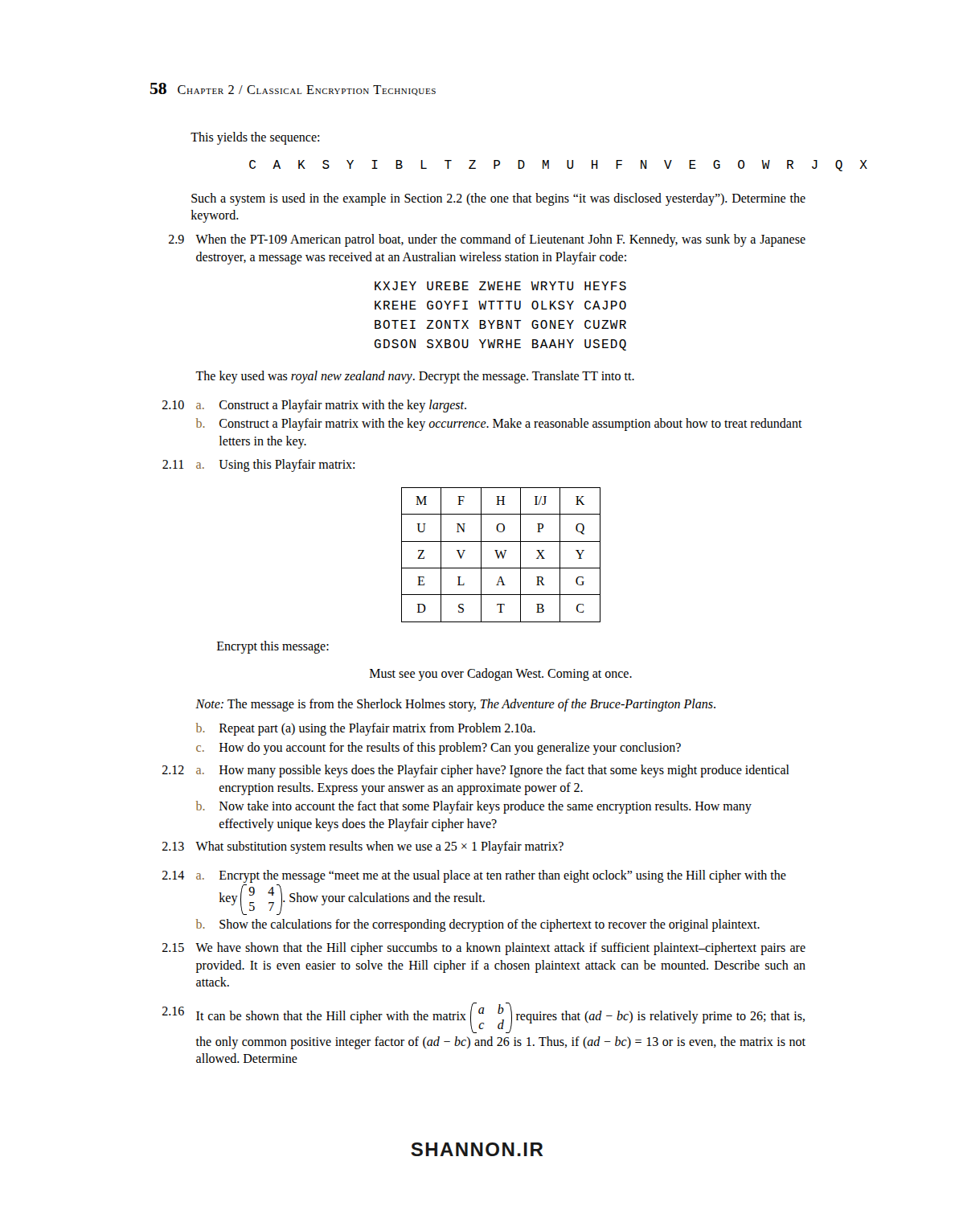58 Chapter 2 / Classical Encryption Techniques
This yields the sequence:
C A K S Y I B L T Z P D M U H F N V E G O W R J Q X
Such a system is used in the example in Section 2.2 (the one that begins “it was disclosed yesterday”). Determine the keyword.
2.9
When the PT-109 American patrol boat, under the command of Lieutenant John F. Kennedy, was sunk by a Japanese destroyer, a message was received at an Australian wireless station in Playfair code:
KXJEY UREBE ZWEHE WRYTU HEYFS
KREHE GOYFI WTTTU OLKSY CAJPO
BOTEI ZONTX BYBNT GONEY CUZWR
GDSON SXBOU YWRHE BAAHY USEDQ
The key used was royal new zealand navy. Decrypt the message. Translate TT into tt.
2.10
a. Construct a Playfair matrix with the key largest.
b. Construct a Playfair matrix with the key occurrence. Make a reasonable assumption about how to treat redundant letters in the key.
2.11
a. Using this Playfair matrix:
| M | F | H | I/J | K |
| U | N | O | P | Q |
| Z | V | W | X | Y |
| E | L | A | R | G |
| D | S | T | B | C |
Encrypt this message:
Must see you over Cadogan West. Coming at once.
Note: The message is from the Sherlock Holmes story, The Adventure of the Bruce-Partington Plans.
b. Repeat part (a) using the Playfair matrix from Problem 2.10a.
c. How do you account for the results of this problem? Can you generalize your conclusion?
2.12
a. How many possible keys does the Playfair cipher have? Ignore the fact that some keys might produce identical encryption results. Express your answer as an approximate power of 2.
b. Now take into account the fact that some Playfair keys produce the same encryption results. How many effectively unique keys does the Playfair cipher have?
2.13
What substitution system results when we use a 25 × 1 Playfair matrix?
2.14
a. Encrypt the message “meet me at the usual place at ten rather than eight oclock” using the Hill cipher with the key 9457. Show your calculations and the result.
b. Show the calculations for the corresponding decryption of the ciphertext to recover the original plaintext.
2.15
We have shown that the Hill cipher succumbs to a known plaintext attack if sufficient plaintext–ciphertext pairs are provided. It is even easier to solve the Hill cipher if a chosen plaintext attack can be mounted. Describe such an attack.
2.16
It can be shown that the Hill cipher with the matrix abcd requires that (ad − bc) is relatively prime to 26; that is, the only common positive integer factor of (ad − bc) and 26 is 1. Thus, if (ad − bc) = 13 or is even, the matrix is not allowed. Determine
SHANNON.IR